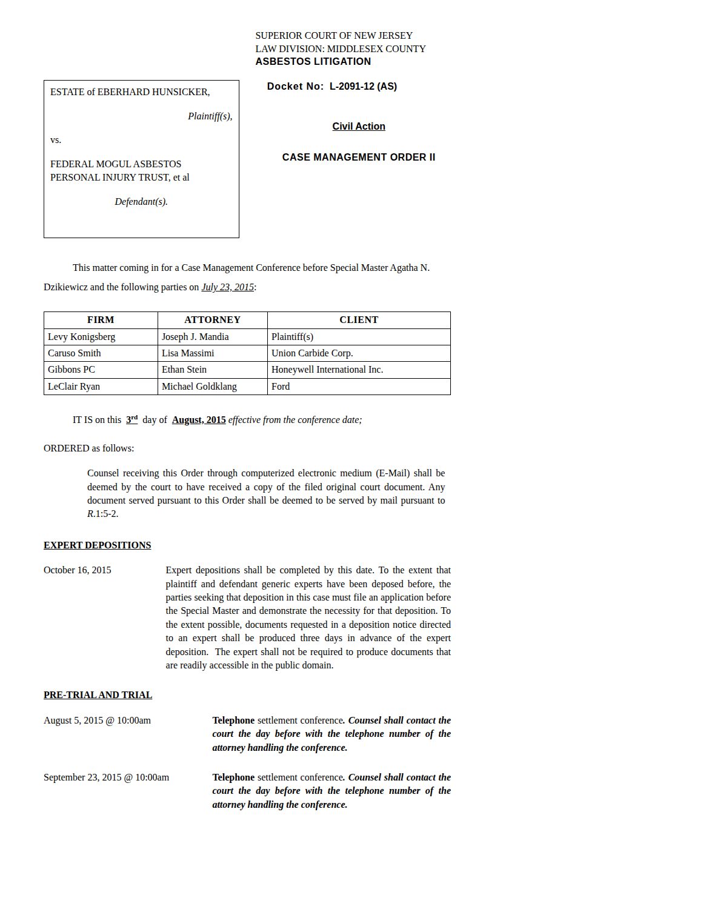SUPERIOR COURT OF NEW JERSEY
LAW DIVISION: MIDDLESEX COUNTY
ASBESTOS LITIGATION
ESTATE of EBERHARD HUNSICKER,
Plaintiff(s),
vs.
FEDERAL MOGUL ASBESTOS PERSONAL INJURY TRUST, et al
Defendant(s).
Docket No: L-2091-12 (AS)
Civil Action
CASE MANAGEMENT ORDER II
This matter coming in for a Case Management Conference before Special Master Agatha N. Dzikiewicz and the following parties on July 23, 2015:
| FIRM | ATTORNEY | CLIENT |
| --- | --- | --- |
| Levy Konigsberg | Joseph J. Mandia | Plaintiff(s) |
| Caruso Smith | Lisa Massimi | Union Carbide Corp. |
| Gibbons PC | Ethan Stein | Honeywell International Inc. |
| LeClair Ryan | Michael Goldklang | Ford |
IT IS on this 3rd day of August, 2015 effective from the conference date;
ORDERED as follows:
Counsel receiving this Order through computerized electronic medium (E-Mail) shall be deemed by the court to have received a copy of the filed original court document. Any document served pursuant to this Order shall be deemed to be served by mail pursuant to R.1:5-2.
EXPERT DEPOSITIONS
October 16, 2015
Expert depositions shall be completed by this date. To the extent that plaintiff and defendant generic experts have been deposed before, the parties seeking that deposition in this case must file an application before the Special Master and demonstrate the necessity for that deposition. To the extent possible, documents requested in a deposition notice directed to an expert shall be produced three days in advance of the expert deposition. The expert shall not be required to produce documents that are readily accessible in the public domain.
PRE-TRIAL AND TRIAL
August 5, 2015 @ 10:00am
Telephone settlement conference. Counsel shall contact the court the day before with the telephone number of the attorney handling the conference.
September 23, 2015 @ 10:00am
Telephone settlement conference. Counsel shall contact the court the day before with the telephone number of the attorney handling the conference.